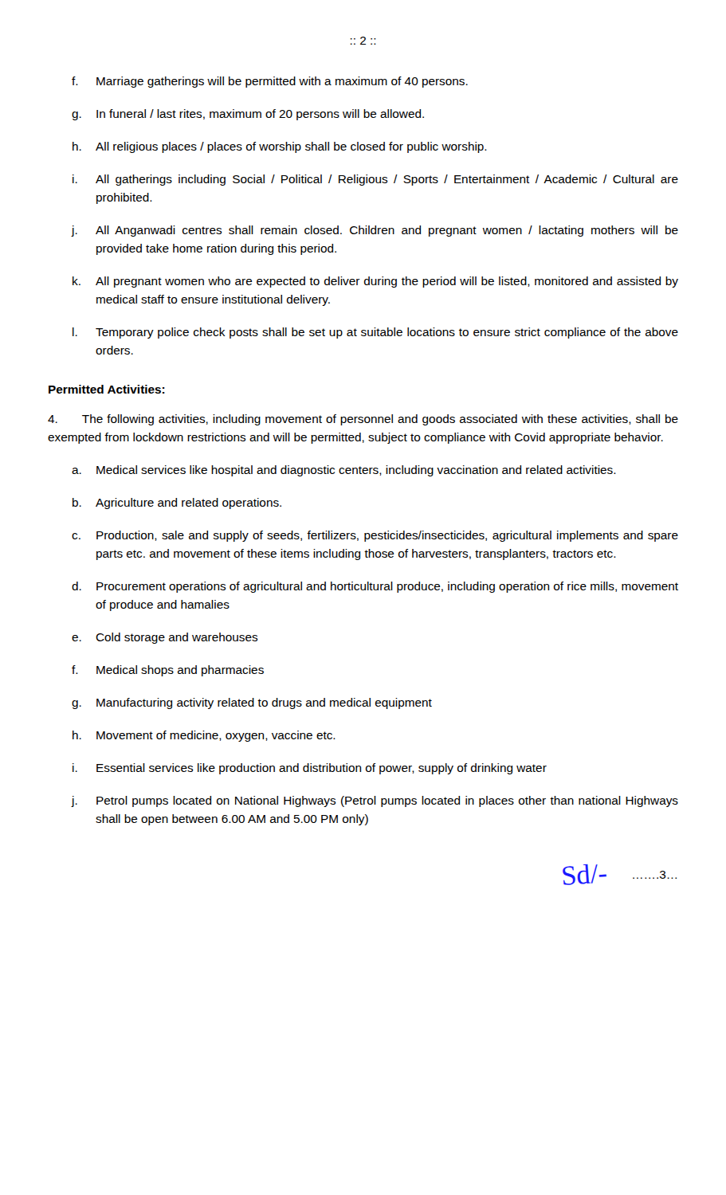:: 2 ::
f. Marriage gatherings will be permitted with a maximum of 40 persons.
g. In funeral / last rites, maximum of 20 persons will be allowed.
h. All religious places / places of worship shall be closed for public worship.
i. All gatherings including Social / Political / Religious / Sports / Entertainment / Academic / Cultural are prohibited.
j. All Anganwadi centres shall remain closed. Children and pregnant women / lactating mothers will be provided take home ration during this period.
k. All pregnant women who are expected to deliver during the period will be listed, monitored and assisted by medical staff to ensure institutional delivery.
l. Temporary police check posts shall be set up at suitable locations to ensure strict compliance of the above orders.
Permitted Activities:
4. The following activities, including movement of personnel and goods associated with these activities, shall be exempted from lockdown restrictions and will be permitted, subject to compliance with Covid appropriate behavior.
a. Medical services like hospital and diagnostic centers, including vaccination and related activities.
b. Agriculture and related operations.
c. Production, sale and supply of seeds, fertilizers, pesticides/insecticides, agricultural implements and spare parts etc. and movement of these items including those of harvesters, transplanters, tractors etc.
d. Procurement operations of agricultural and horticultural produce, including operation of rice mills, movement of produce and hamalies
e. Cold storage and warehouses
f. Medical shops and pharmacies
g. Manufacturing activity related to drugs and medical equipment
h. Movement of medicine, oxygen, vaccine etc.
i. Essential services like production and distribution of power, supply of drinking water
j. Petrol pumps located on National Highways (Petrol pumps located in places other than national Highways shall be open between 6.00 AM and 5.00 PM only)
Sd/-
…….3…